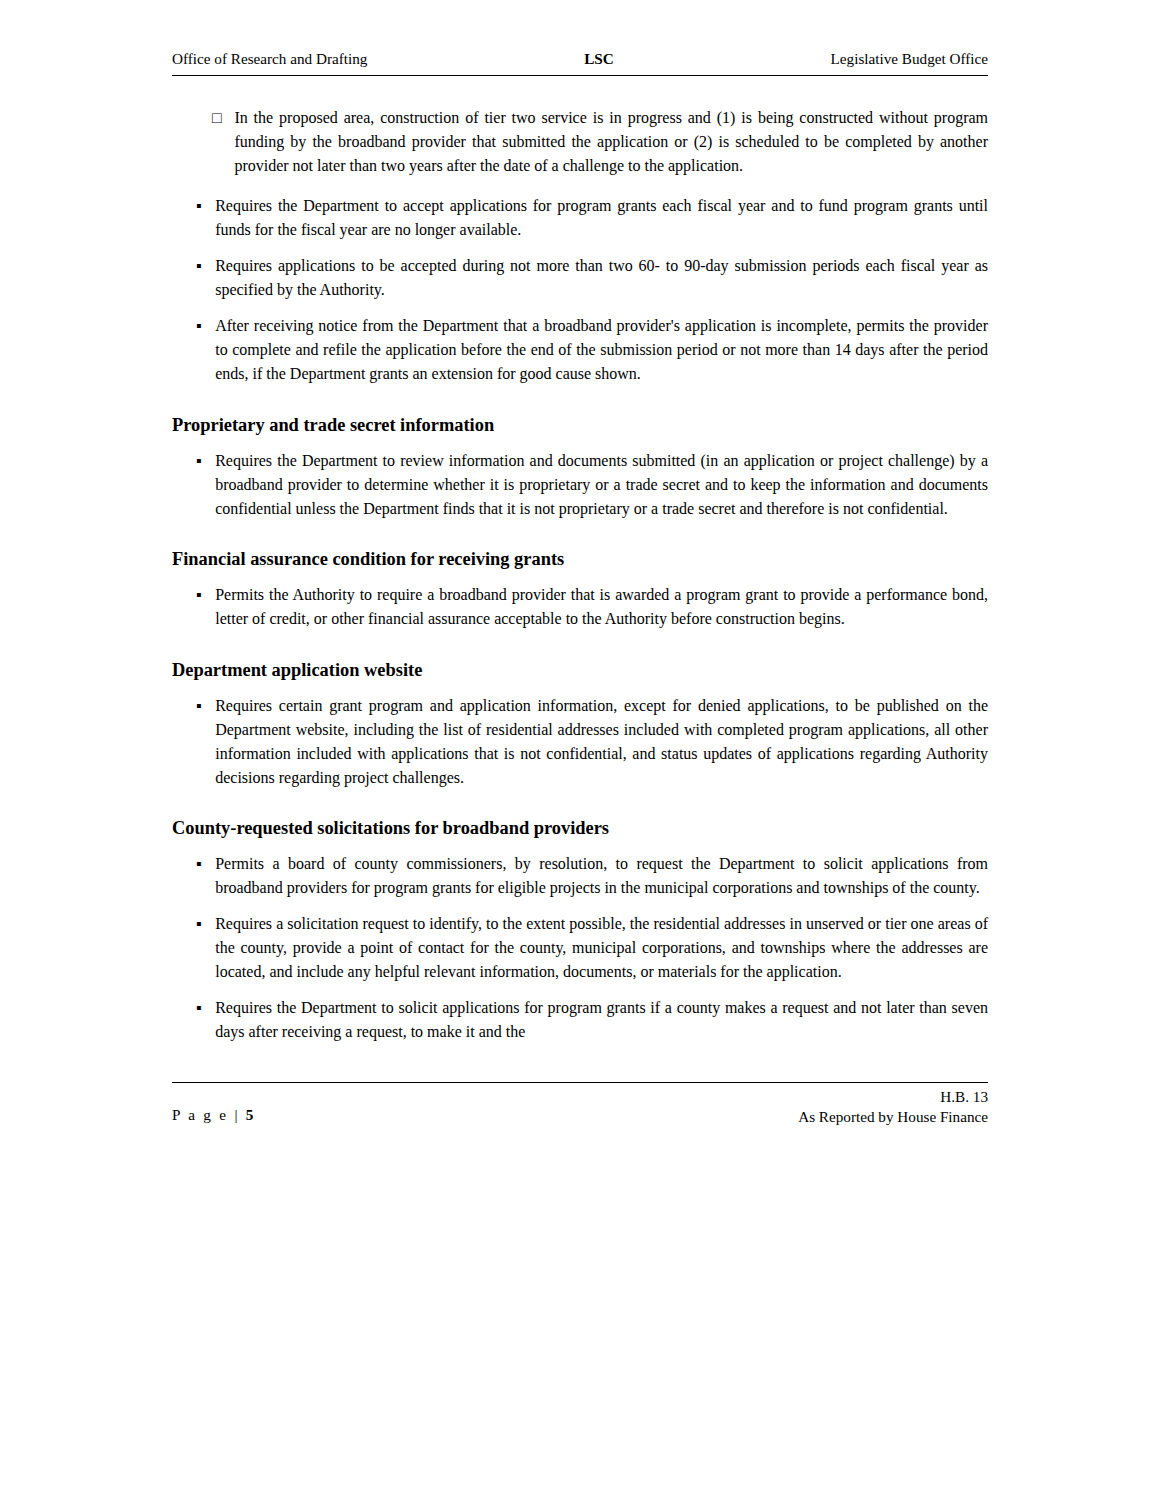Office of Research and Drafting
LSC
Legislative Budget Office
In the proposed area, construction of tier two service is in progress and (1) is being constructed without program funding by the broadband provider that submitted the application or (2) is scheduled to be completed by another provider not later than two years after the date of a challenge to the application.
Requires the Department to accept applications for program grants each fiscal year and to fund program grants until funds for the fiscal year are no longer available.
Requires applications to be accepted during not more than two 60- to 90-day submission periods each fiscal year as specified by the Authority.
After receiving notice from the Department that a broadband provider's application is incomplete, permits the provider to complete and refile the application before the end of the submission period or not more than 14 days after the period ends, if the Department grants an extension for good cause shown.
Proprietary and trade secret information
Requires the Department to review information and documents submitted (in an application or project challenge) by a broadband provider to determine whether it is proprietary or a trade secret and to keep the information and documents confidential unless the Department finds that it is not proprietary or a trade secret and therefore is not confidential.
Financial assurance condition for receiving grants
Permits the Authority to require a broadband provider that is awarded a program grant to provide a performance bond, letter of credit, or other financial assurance acceptable to the Authority before construction begins.
Department application website
Requires certain grant program and application information, except for denied applications, to be published on the Department website, including the list of residential addresses included with completed program applications, all other information included with applications that is not confidential, and status updates of applications regarding Authority decisions regarding project challenges.
County-requested solicitations for broadband providers
Permits a board of county commissioners, by resolution, to request the Department to solicit applications from broadband providers for program grants for eligible projects in the municipal corporations and townships of the county.
Requires a solicitation request to identify, to the extent possible, the residential addresses in unserved or tier one areas of the county, provide a point of contact for the county, municipal corporations, and townships where the addresses are located, and include any helpful relevant information, documents, or materials for the application.
Requires the Department to solicit applications for program grants if a county makes a request and not later than seven days after receiving a request, to make it and the
P a g e | 5
H.B. 13
As Reported by House Finance